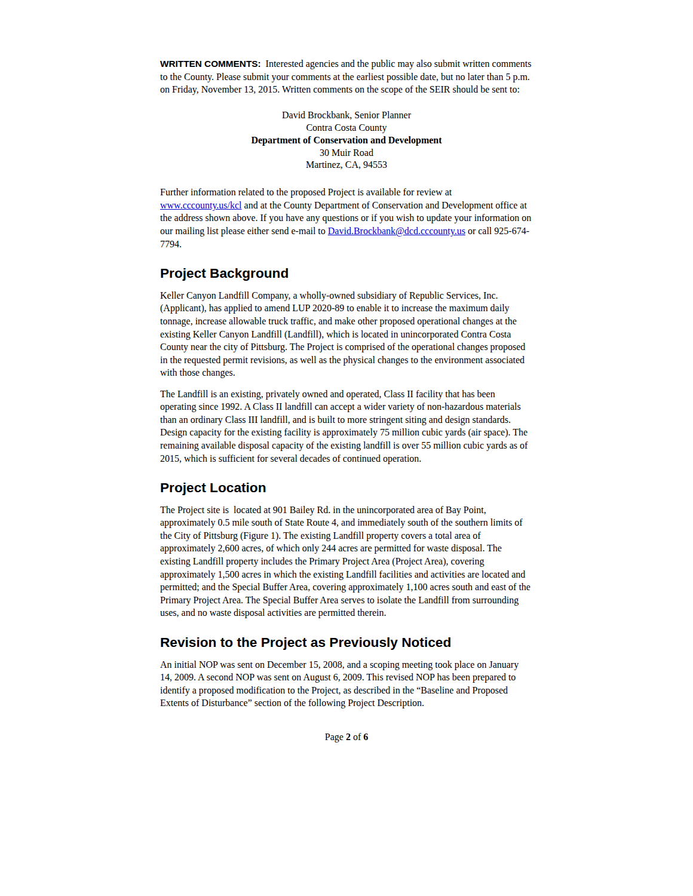WRITTEN COMMENTS: Interested agencies and the public may also submit written comments to the County. Please submit your comments at the earliest possible date, but no later than 5 p.m. on Friday, November 13, 2015. Written comments on the scope of the SEIR should be sent to:
David Brockbank, Senior Planner
Contra Costa County
Department of Conservation and Development
30 Muir Road
Martinez, CA, 94553
Further information related to the proposed Project is available for review at www.cccounty.us/kcl and at the County Department of Conservation and Development office at the address shown above. If you have any questions or if you wish to update your information on our mailing list please either send e-mail to David.Brockbank@dcd.cccounty.us or call 925-674-7794.
Project Background
Keller Canyon Landfill Company, a wholly-owned subsidiary of Republic Services, Inc. (Applicant), has applied to amend LUP 2020-89 to enable it to increase the maximum daily tonnage, increase allowable truck traffic, and make other proposed operational changes at the existing Keller Canyon Landfill (Landfill), which is located in unincorporated Contra Costa County near the city of Pittsburg. The Project is comprised of the operational changes proposed in the requested permit revisions, as well as the physical changes to the environment associated with those changes.
The Landfill is an existing, privately owned and operated, Class II facility that has been operating since 1992. A Class II landfill can accept a wider variety of non-hazardous materials than an ordinary Class III landfill, and is built to more stringent siting and design standards. Design capacity for the existing facility is approximately 75 million cubic yards (air space). The remaining available disposal capacity of the existing landfill is over 55 million cubic yards as of 2015, which is sufficient for several decades of continued operation.
Project Location
The Project site is located at 901 Bailey Rd. in the unincorporated area of Bay Point, approximately 0.5 mile south of State Route 4, and immediately south of the southern limits of the City of Pittsburg (Figure 1). The existing Landfill property covers a total area of approximately 2,600 acres, of which only 244 acres are permitted for waste disposal. The existing Landfill property includes the Primary Project Area (Project Area), covering approximately 1,500 acres in which the existing Landfill facilities and activities are located and permitted; and the Special Buffer Area, covering approximately 1,100 acres south and east of the Primary Project Area. The Special Buffer Area serves to isolate the Landfill from surrounding uses, and no waste disposal activities are permitted therein.
Revision to the Project as Previously Noticed
An initial NOP was sent on December 15, 2008, and a scoping meeting took place on January 14, 2009. A second NOP was sent on August 6, 2009. This revised NOP has been prepared to identify a proposed modification to the Project, as described in the “Baseline and Proposed Extents of Disturbance” section of the following Project Description.
Page 2 of 6